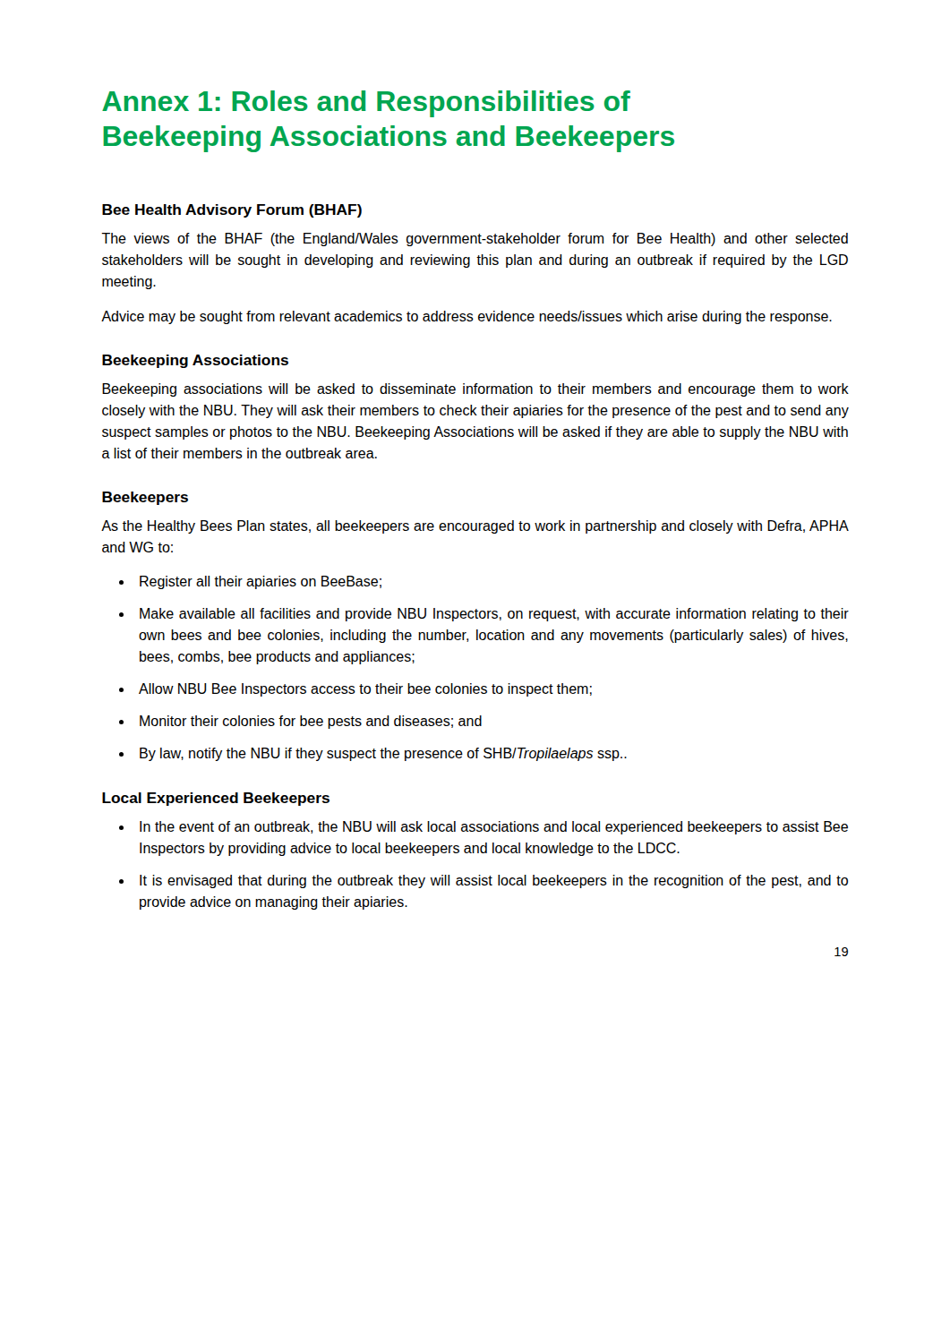Annex 1: Roles and Responsibilities of
Beekeeping Associations and Beekeepers
Bee Health Advisory Forum (BHAF)
The views of the BHAF (the England/Wales government-stakeholder forum for Bee Health) and other selected stakeholders will be sought in developing and reviewing this plan and during an outbreak if required by the LGD meeting.
Advice may be sought from relevant academics to address evidence needs/issues which arise during the response.
Beekeeping Associations
Beekeeping associations will be asked to disseminate information to their members and encourage them to work closely with the NBU. They will ask their members to check their apiaries for the presence of the pest and to send any suspect samples or photos to the NBU. Beekeeping Associations will be asked if they are able to supply the NBU with a list of their members in the outbreak area.
Beekeepers
As the Healthy Bees Plan states, all beekeepers are encouraged to work in partnership and closely with Defra, APHA and WG to:
Register all their apiaries on BeeBase;
Make available all facilities and provide NBU Inspectors, on request, with accurate information relating to their own bees and bee colonies, including the number, location and any movements (particularly sales) of hives, bees, combs, bee products and appliances;
Allow NBU Bee Inspectors access to their bee colonies to inspect them;
Monitor their colonies for bee pests and diseases; and
By law, notify the NBU if they suspect the presence of SHB/Tropilaelaps ssp..
Local Experienced Beekeepers
In the event of an outbreak, the NBU will ask local associations and local experienced beekeepers to assist Bee Inspectors by providing advice to local beekeepers and local knowledge to the LDCC.
It is envisaged that during the outbreak they will assist local beekeepers in the recognition of the pest, and to provide advice on managing their apiaries.
19